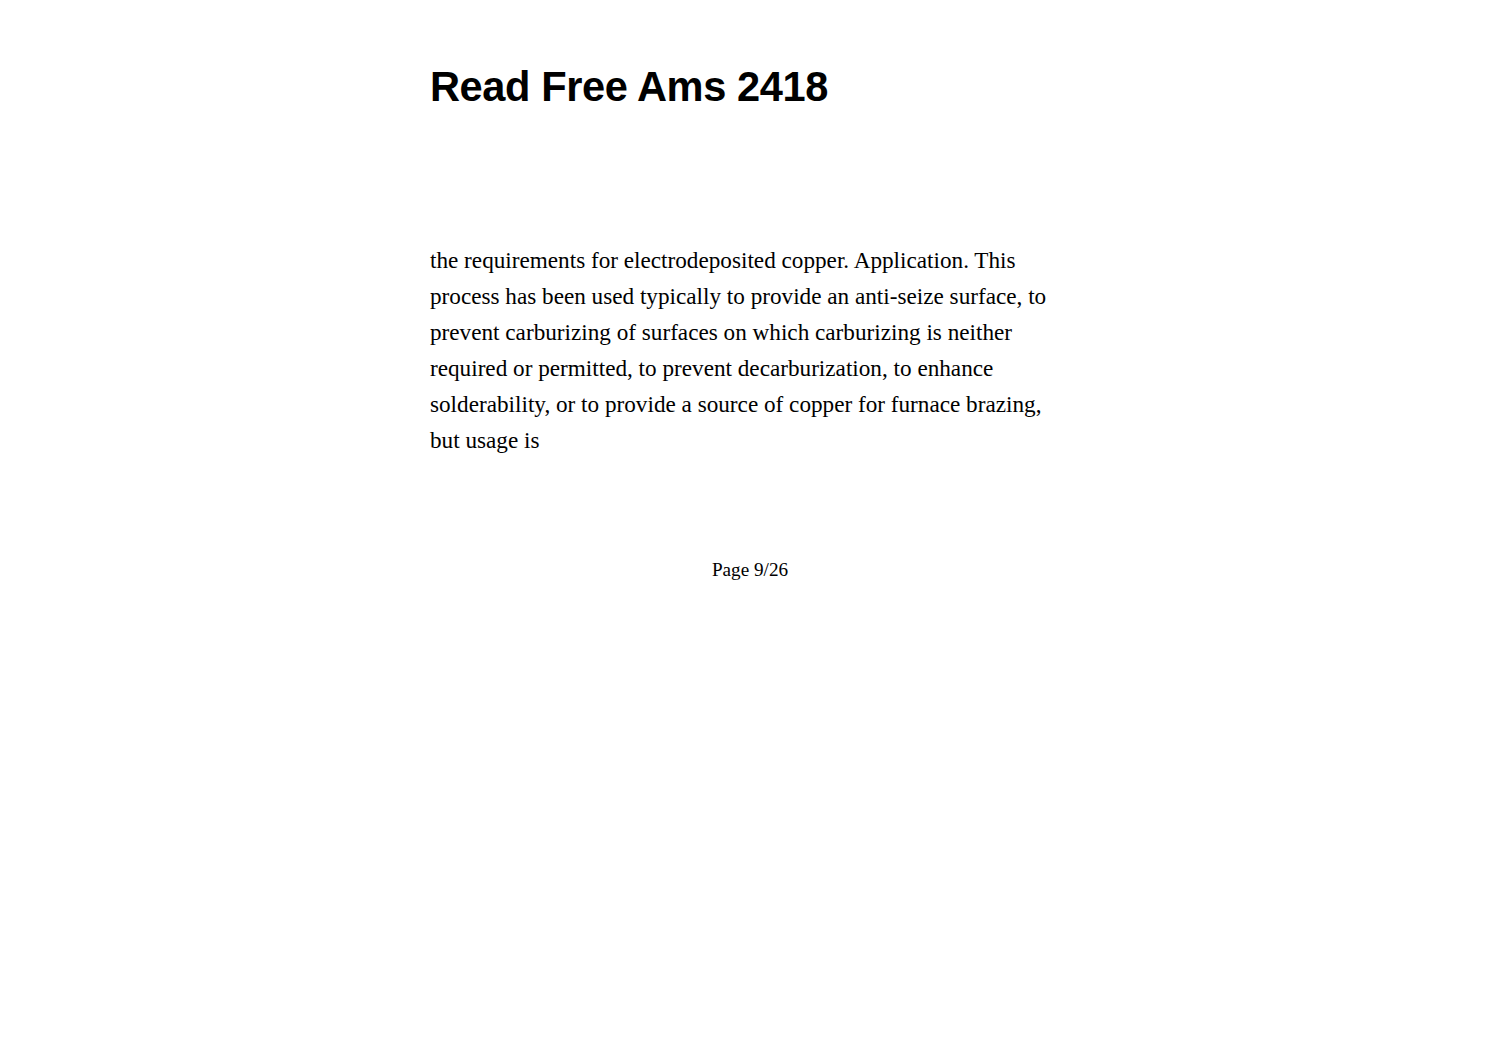Read Free Ams 2418
the requirements for electrodeposited copper. Application. This process has been used typically to provide an anti-seize surface, to prevent carburizing of surfaces on which carburizing is neither required or permitted, to prevent decarburization, to enhance solderability, or to provide a source of copper for furnace brazing, but usage is
Page 9/26